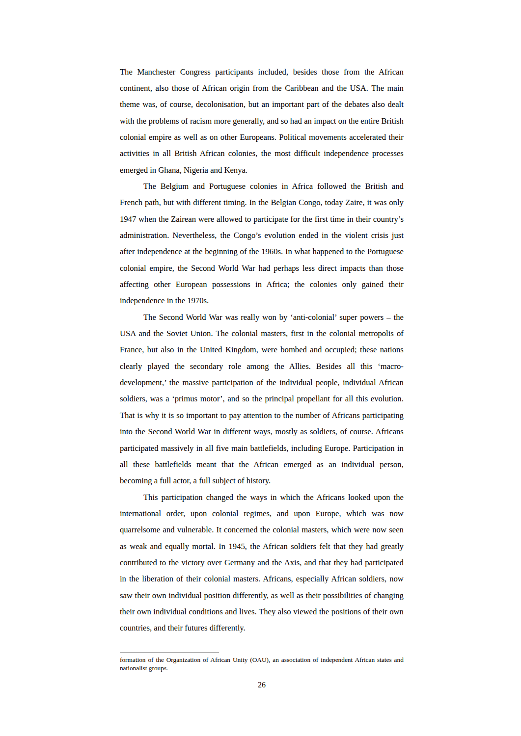The Manchester Congress participants included, besides those from the African continent, also those of African origin from the Caribbean and the USA. The main theme was, of course, decolonisation, but an important part of the debates also dealt with the problems of racism more generally, and so had an impact on the entire British colonial empire as well as on other Europeans. Political movements accelerated their activities in all British African colonies, the most difficult independence processes emerged in Ghana, Nigeria and Kenya.
The Belgium and Portuguese colonies in Africa followed the British and French path, but with different timing. In the Belgian Congo, today Zaire, it was only 1947 when the Zairean were allowed to participate for the first time in their country’s administration. Nevertheless, the Congo’s evolution ended in the violent crisis just after independence at the beginning of the 1960s. In what happened to the Portuguese colonial empire, the Second World War had perhaps less direct impacts than those affecting other European possessions in Africa; the colonies only gained their independence in the 1970s.
The Second World War was really won by ‘anti-colonial’ super powers – the USA and the Soviet Union. The colonial masters, first in the colonial metropolis of France, but also in the United Kingdom, were bombed and occupied; these nations clearly played the secondary role among the Allies. Besides all this ‘macro-development,’ the massive participation of the individual people, individual African soldiers, was a ‘primus motor’, and so the principal propellant for all this evolution. That is why it is so important to pay attention to the number of Africans participating into the Second World War in different ways, mostly as soldiers, of course. Africans participated massively in all five main battlefields, including Europe. Participation in all these battlefields meant that the African emerged as an individual person, becoming a full actor, a full subject of history.
This participation changed the ways in which the Africans looked upon the international order, upon colonial regimes, and upon Europe, which was now quarrelsome and vulnerable. It concerned the colonial masters, which were now seen as weak and equally mortal. In 1945, the African soldiers felt that they had greatly contributed to the victory over Germany and the Axis, and that they had participated in the liberation of their colonial masters. Africans, especially African soldiers, now saw their own individual position differently, as well as their possibilities of changing their own individual conditions and lives. They also viewed the positions of their own countries, and their futures differently.
formation of the Organization of African Unity (OAU), an association of independent African states and nationalist groups.
26